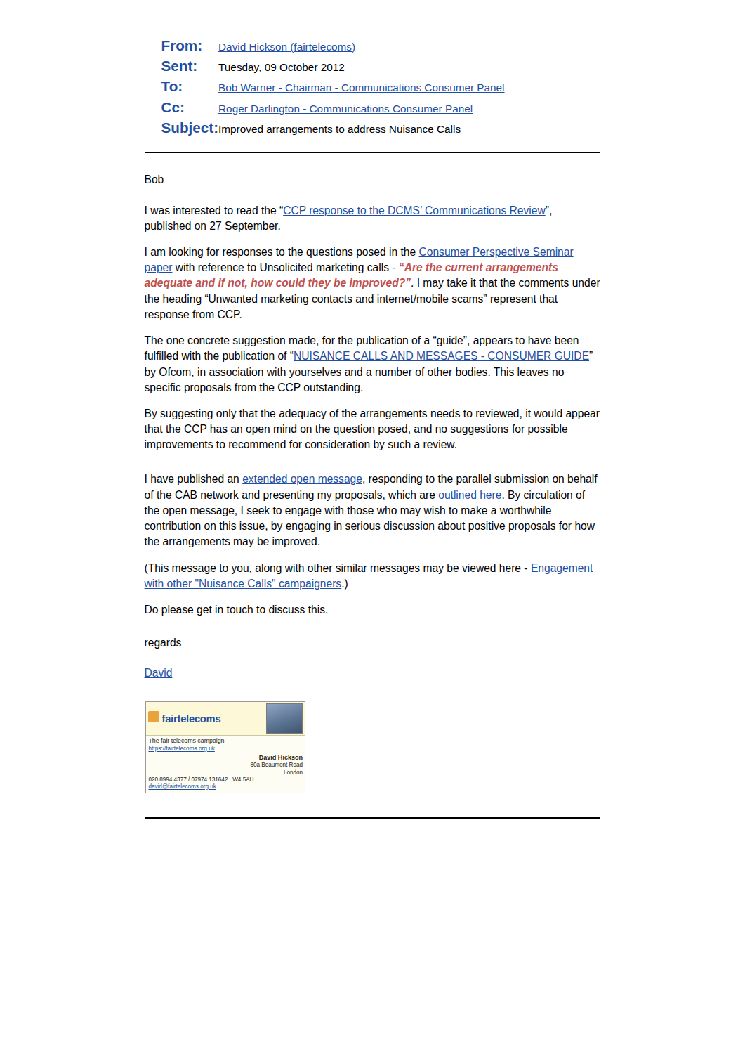| From: | David Hickson (fairtelecoms) |
| Sent: | Tuesday, 09 October 2012 |
| To: | Bob Warner - Chairman - Communications Consumer Panel |
| Cc: | Roger Darlington - Communications Consumer Panel |
| Subject: | Improved arrangements to address Nuisance Calls |
Bob
I was interested to read the “CCP response to the DCMS’ Communications Review”, published on 27 September.
I am looking for responses to the questions posed in the Consumer Perspective Seminar paper with reference to Unsolicited marketing calls - “Are the current arrangements adequate and if not, how could they be improved?”. I may take it that the comments under the heading “Unwanted marketing contacts and internet/mobile scams” represent that response from CCP.
The one concrete suggestion made, for the publication of a “guide”, appears to have been fulfilled with the publication of “NUISANCE CALLS AND MESSAGES - CONSUMER GUIDE” by Ofcom, in association with yourselves and a number of other bodies. This leaves no specific proposals from the CCP outstanding.
By suggesting only that the adequacy of the arrangements needs to reviewed, it would appear that the CCP has an open mind on the question posed, and no suggestions for possible improvements to recommend for consideration by such a review.
I have published an extended open message, responding to the parallel submission on behalf of the CAB network and presenting my proposals, which are outlined here. By circulation of the open message, I seek to engage with those who may wish to make a worthwhile contribution on this issue, by engaging in serious discussion about positive proposals for how the arrangements may be improved.
(This message to you, along with other similar messages may be viewed here - Engagement with other "Nuisance Calls" campaigners.)
Do please get in touch to discuss this.
regards
David
fairtelecoms
The fair telecoms campaign
https://fairtelecoms.org.uk
David Hickson
80a Beaumont Road
London
020 8994 4377 / 07974 131642 W4 5AH
david@fairtelecoms.org.uk